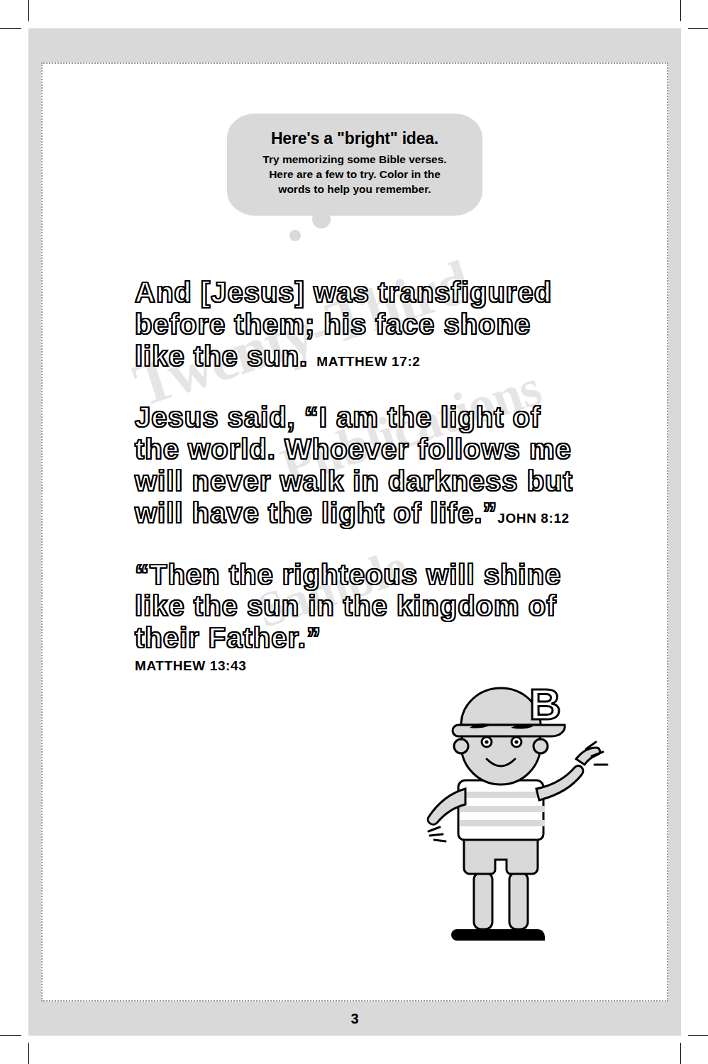Here's a "bright" idea.
Try memorizing some Bible verses.
Here are a few to try. Color in the
words to help you remember.
Twenty-Third
Publications
Sample
And [Jesus] was transfigured before them; his face shone like the sun. MATTHEW 17:2
Jesus said, “I am the light of the world. Whoever follows me will never walk in darkness but will have the light of life.”JOHN 8:12
“Then the righteous will shine like the sun in the kingdom of their Father.”MATTHEW 13:43
B
3